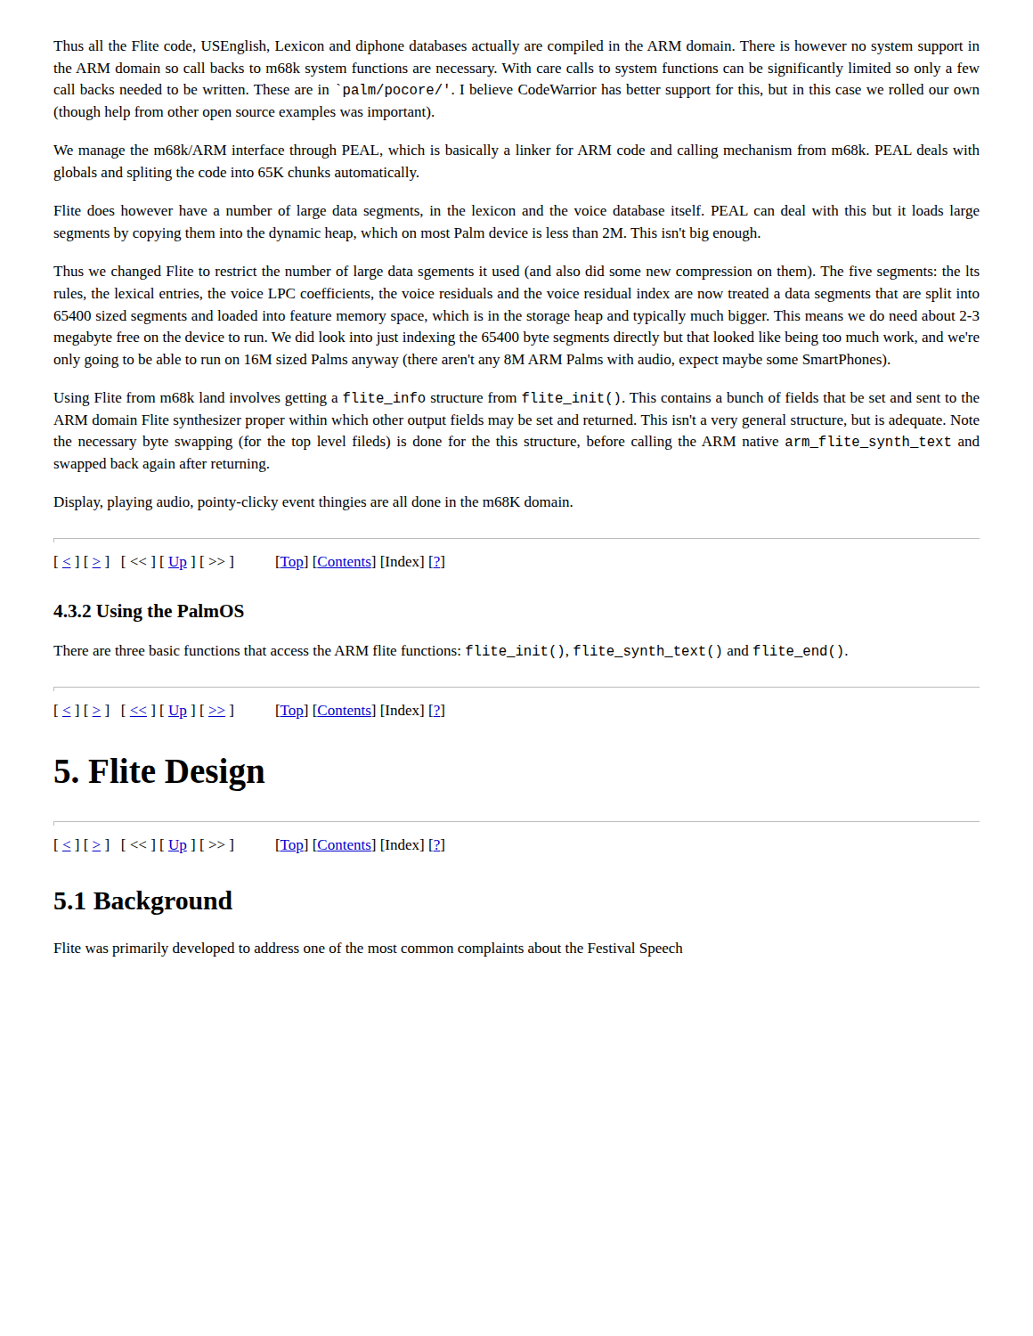Thus all the Flite code, USEnglish, Lexicon and diphone databases actually are compiled in the ARM domain. There is however no system support in the ARM domain so call backs to m68k system functions are necessary. With care calls to system functions can be significantly limited so only a few call backs needed to be written. These are in `palm/pocore/'. I believe CodeWarrior has better support for this, but in this case we rolled our own (though help from other open source examples was important).
We manage the m68k/ARM interface through PEAL, which is basically a linker for ARM code and calling mechanism from m68k. PEAL deals with globals and spliting the code into 65K chunks automatically.
Flite does however have a number of large data segments, in the lexicon and the voice database itself. PEAL can deal with this but it loads large segments by copying them into the dynamic heap, which on most Palm device is less than 2M. This isn't big enough.
Thus we changed Flite to restrict the number of large data sgements it used (and also did some new compression on them). The five segments: the lts rules, the lexical entries, the voice LPC coefficients, the voice residuals and the voice residual index are now treated a data segments that are split into 65400 sized segments and loaded into feature memory space, which is in the storage heap and typically much bigger. This means we do need about 2-3 megabyte free on the device to run. We did look into just indexing the 65400 byte segments directly but that looked like being too much work, and we're only going to be able to run on 16M sized Palms anyway (there aren't any 8M ARM Palms with audio, expect maybe some SmartPhones).
Using Flite from m68k land involves getting a flite_info structure from flite_init(). This contains a bunch of fields that be set and sent to the ARM domain Flite synthesizer proper within which other output fields may be set and returned. This isn't a very general structure, but is adequate. Note the necessary byte swapping (for the top level fileds) is done for the this structure, before calling the ARM native arm_flite_synth_text and swapped back again after returning.
Display, playing audio, pointy-clicky event thingies are all done in the m68K domain.
[ < ] [ > ] [ << ] [ Up ] [ >> ] [Top] [Contents] [Index] [?]
4.3.2 Using the PalmOS
There are three basic functions that access the ARM flite functions: flite_init(), flite_synth_text() and flite_end().
[ < ] [ > ] [ << ] [ Up ] [ >> ] [Top] [Contents] [Index] [?]
5. Flite Design
[ < ] [ > ] [ << ] [ Up ] [ >> ] [Top] [Contents] [Index] [?]
5.1 Background
Flite was primarily developed to address one of the most common complaints about the Festival Speech